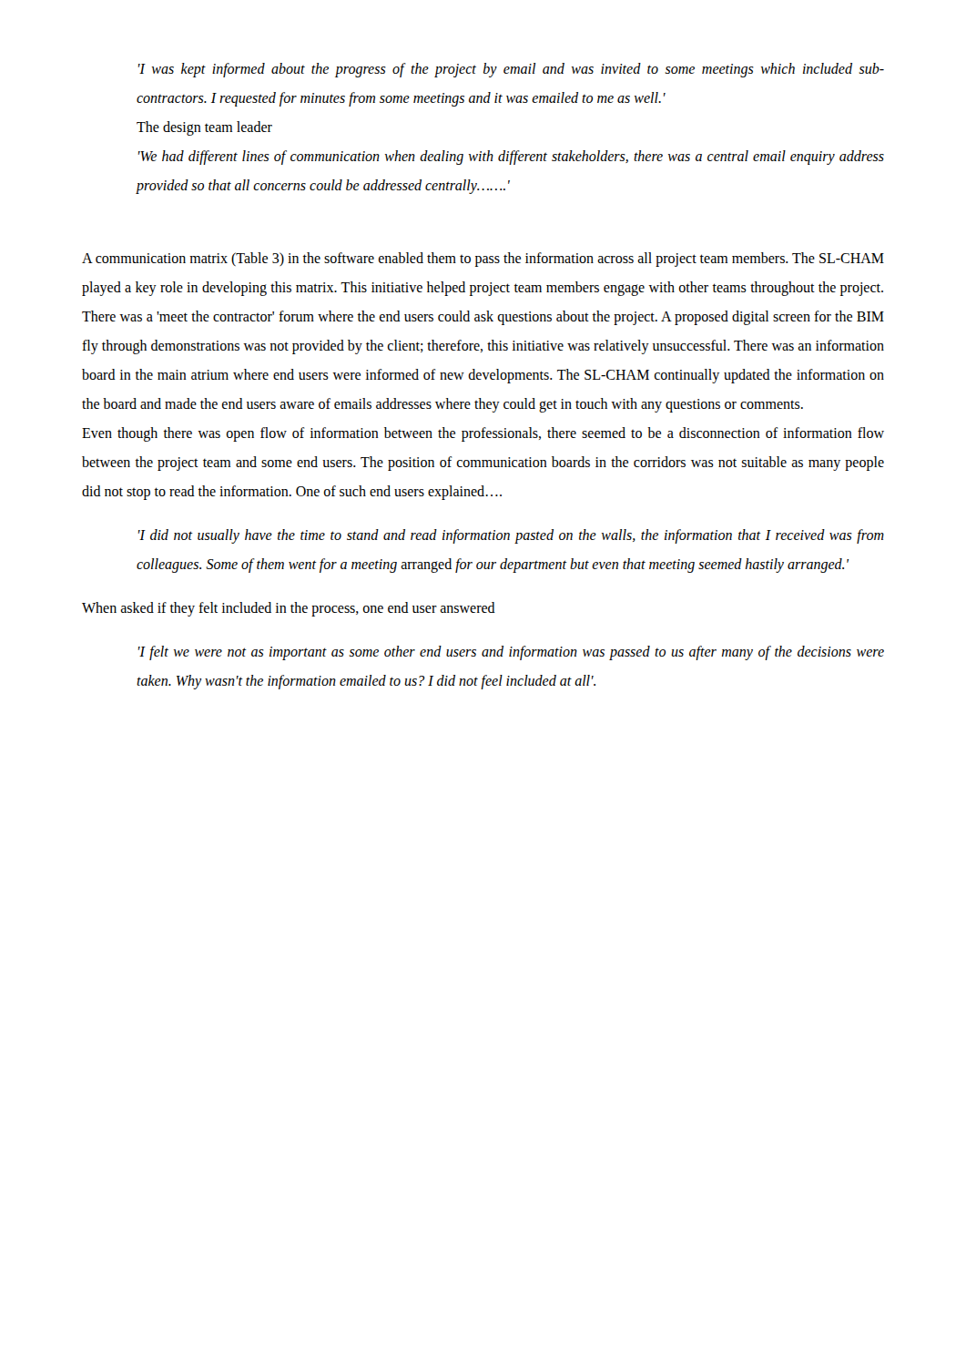'I was kept informed about the progress of the project by email and was invited to some meetings which included sub-contractors. I requested for minutes from some meetings and it was emailed to me as well.'
The design team leader
'We had different lines of communication when dealing with different stakeholders, there was a central email enquiry address provided so that all concerns could be addressed centrally…….'
A communication matrix (Table 3) in the software enabled them to pass the information across all project team members. The SL-CHAM played a key role in developing this matrix. This initiative helped project team members engage with other teams throughout the project. There was a 'meet the contractor' forum where the end users could ask questions about the project. A proposed digital screen for the BIM fly through demonstrations was not provided by the client; therefore, this initiative was relatively unsuccessful. There was an information board in the main atrium where end users were informed of new developments. The SL-CHAM continually updated the information on the board and made the end users aware of emails addresses where they could get in touch with any questions or comments.
Even though there was open flow of information between the professionals, there seemed to be a disconnection of information flow between the project team and some end users. The position of communication boards in the corridors was not suitable as many people did not stop to read the information. One of such end users explained….
'I did not usually have the time to stand and read information pasted on the walls, the information that I received was from colleagues. Some of them went for a meeting arranged for our department but even that meeting seemed hastily arranged.'
When asked if they felt included in the process, one end user answered
'I felt we were not as important as some other end users and information was passed to us after many of the decisions were taken. Why wasn't the information emailed to us? I did not feel included at all'.